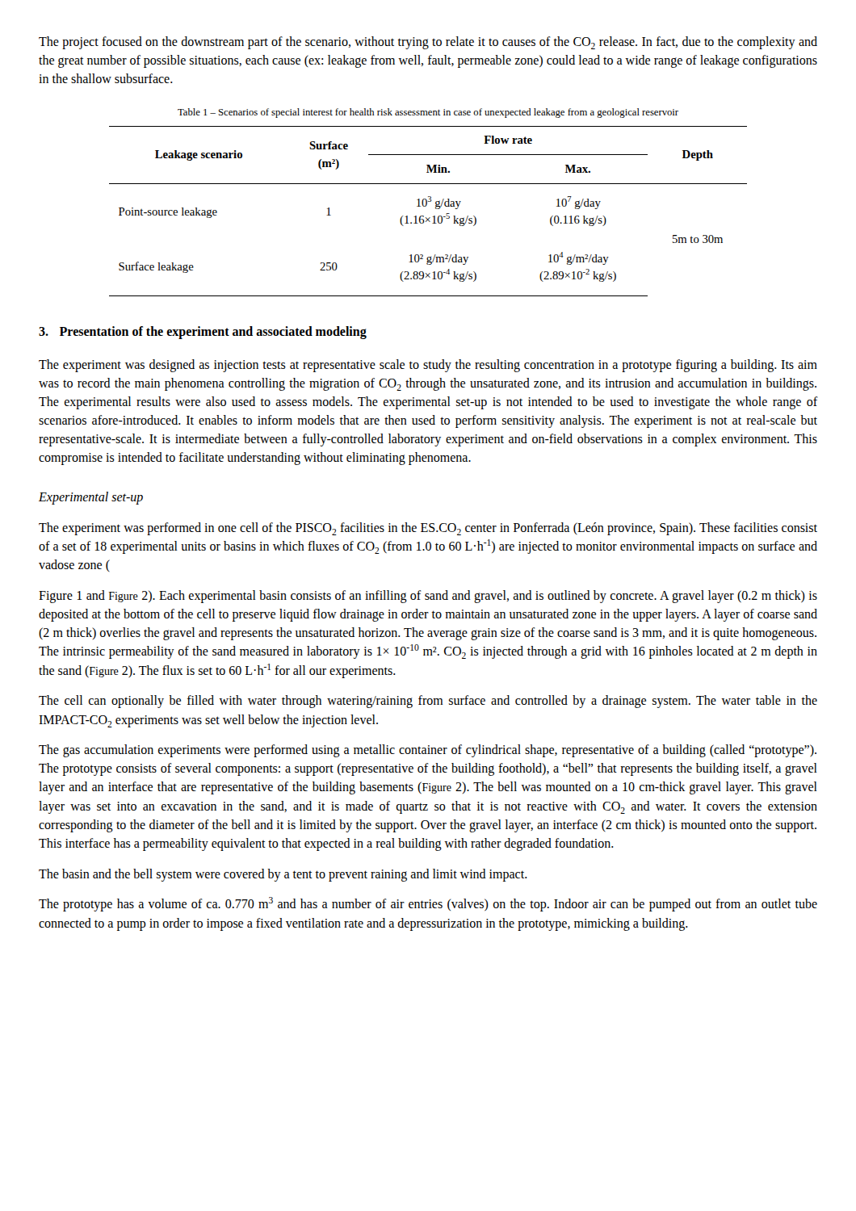The project focused on the downstream part of the scenario, without trying to relate it to causes of the CO2 release. In fact, due to the complexity and the great number of possible situations, each cause (ex: leakage from well, fault, permeable zone) could lead to a wide range of leakage configurations in the shallow subsurface.
Table 1 – Scenarios of special interest for health risk assessment in case of unexpected leakage from a geological reservoir
| Leakage scenario | Surface (m²) | Flow rate | Depth |
| --- | --- | --- | --- |
| Min. | Max. |
| Point-source leakage | 1 | 10 3 g/day (1.16×10 -5 kg/s) | 10 7 g/day (0.116 kg/s) | 5m to 30m |
| Surface leakage | 250 | 10² g/m²/day (2.89×10 -4 kg/s) | 10 4 g/m²/day (2.89×10 -2 kg/s) |
3. Presentation of the experiment and associated modeling
The experiment was designed as injection tests at representative scale to study the resulting concentration in a prototype figuring a building. Its aim was to record the main phenomena controlling the migration of CO2 through the unsaturated zone, and its intrusion and accumulation in buildings. The experimental results were also used to assess models. The experimental set-up is not intended to be used to investigate the whole range of scenarios afore-introduced. It enables to inform models that are then used to perform sensitivity analysis. The experiment is not at real-scale but representative-scale. It is intermediate between a fully-controlled laboratory experiment and on-field observations in a complex environment. This compromise is intended to facilitate understanding without eliminating phenomena.
Experimental set-up
The experiment was performed in one cell of the PISCO2 facilities in the ES.CO2 center in Ponferrada (León province, Spain). These facilities consist of a set of 18 experimental units or basins in which fluxes of CO2 (from 1.0 to 60 L·h-1) are injected to monitor environmental impacts on surface and vadose zone (
Figure 1 and Figure 2). Each experimental basin consists of an infilling of sand and gravel, and is outlined by concrete. A gravel layer (0.2 m thick) is deposited at the bottom of the cell to preserve liquid flow drainage in order to maintain an unsaturated zone in the upper layers. A layer of coarse sand (2 m thick) overlies the gravel and represents the unsaturated horizon. The average grain size of the coarse sand is 3 mm, and it is quite homogeneous. The intrinsic permeability of the sand measured in laboratory is 1× 10-10 m². CO2 is injected through a grid with 16 pinholes located at 2 m depth in the sand (Figure 2). The flux is set to 60 L·h-1 for all our experiments.
The cell can optionally be filled with water through watering/raining from surface and controlled by a drainage system. The water table in the IMPACT-CO2 experiments was set well below the injection level.
The gas accumulation experiments were performed using a metallic container of cylindrical shape, representative of a building (called “prototype”). The prototype consists of several components: a support (representative of the building foothold), a “bell” that represents the building itself, a gravel layer and an interface that are representative of the building basements (Figure 2). The bell was mounted on a 10 cm-thick gravel layer. This gravel layer was set into an excavation in the sand, and it is made of quartz so that it is not reactive with CO2 and water. It covers the extension corresponding to the diameter of the bell and it is limited by the support. Over the gravel layer, an interface (2 cm thick) is mounted onto the support. This interface has a permeability equivalent to that expected in a real building with rather degraded foundation.
The basin and the bell system were covered by a tent to prevent raining and limit wind impact.
The prototype has a volume of ca. 0.770 m3 and has a number of air entries (valves) on the top. Indoor air can be pumped out from an outlet tube connected to a pump in order to impose a fixed ventilation rate and a depressurization in the prototype, mimicking a building.